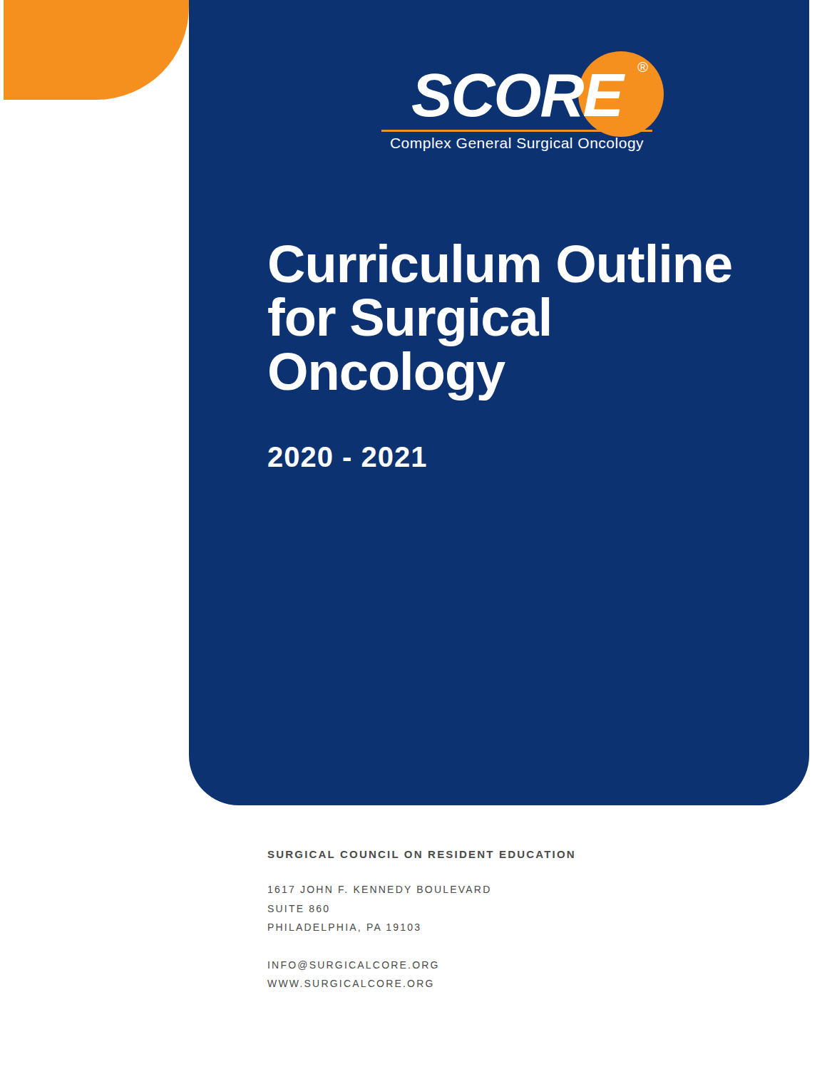SCORE®
Complex General Surgical Oncology
Curriculum Outline for Surgical Oncology
2020 - 2021
SURGICAL COUNCIL ON RESIDENT EDUCATION
1617 JOHN F. KENNEDY BOULEVARD
SUITE 860
PHILADELPHIA, PA 19103
INFO@SURGICALCORE.ORG
WWW.SURGICALCORE.ORG